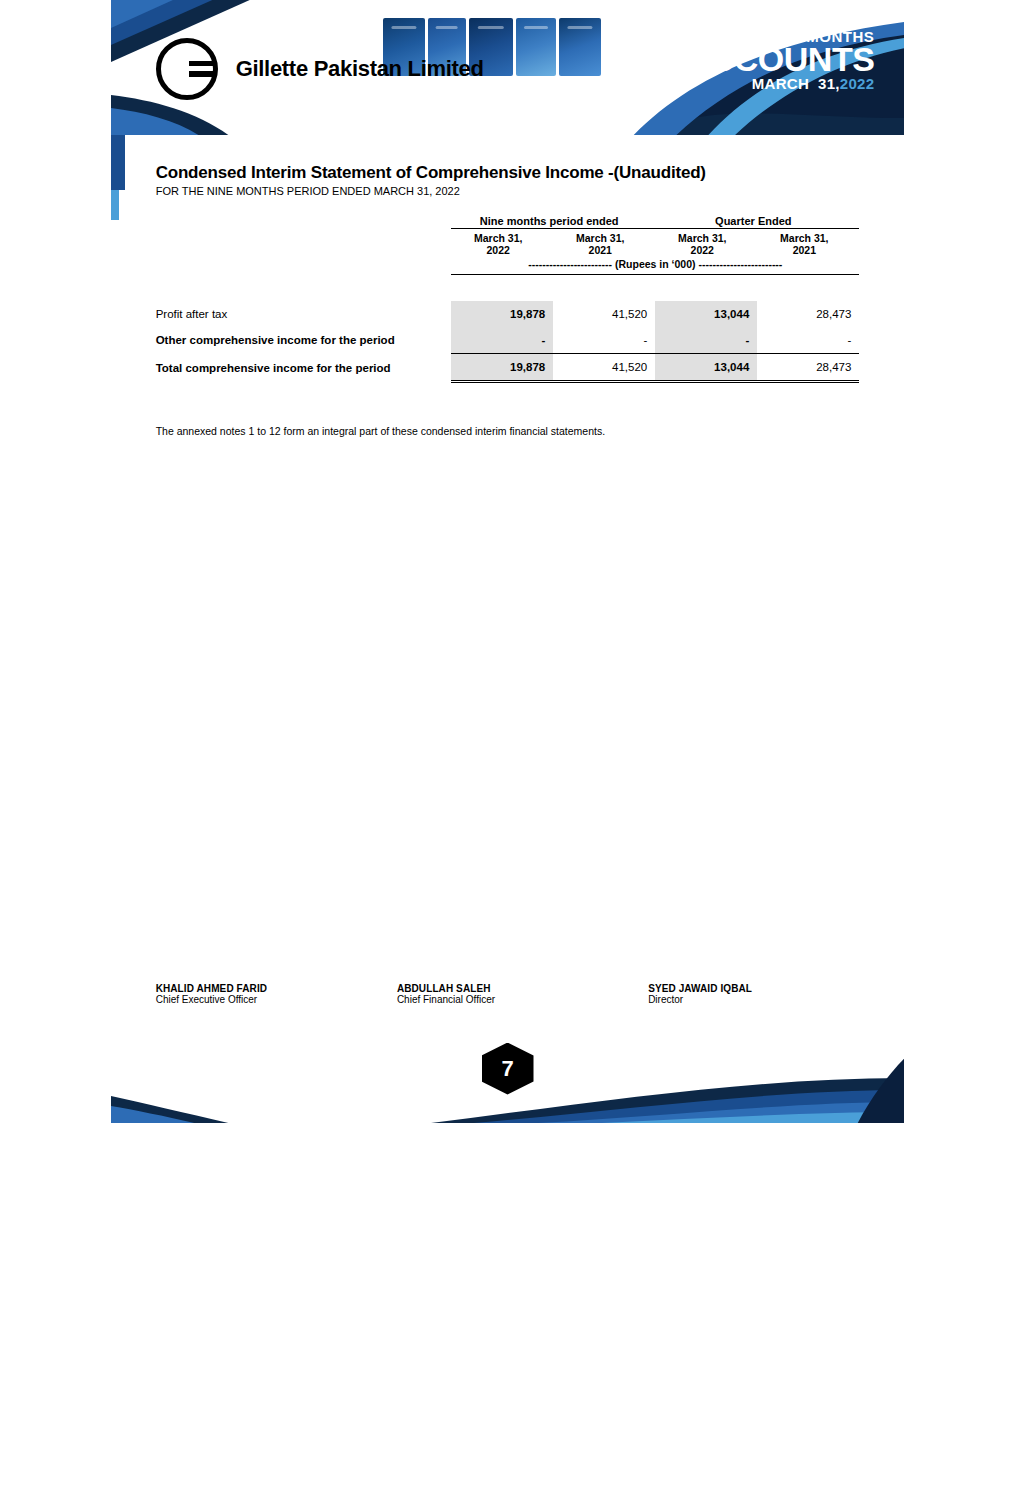Gillette Pakistan Limited
NINE MONTHS
ACCOUNTS
MARCH 31,2022
Condensed Interim Statement of Comprehensive Income -(Unaudited)
FOR THE NINE MONTHS PERIOD ENDED MARCH 31, 2022
| | Nine months period ended | Quarter Ended |
| | March 31, 2022 | March 31, 2021 | March 31, 2022 | March 31, 2021 |
| | ------------------------ (Rupees in ‘000) ------------------------ |
| Profit after tax | 19,878 | 41,520 | 13,044 | 28,473 |
| Other comprehensive income for the period | - | - | - | - |
| Total comprehensive income for the period | 19,878 | 41,520 | 13,044 | 28,473 |
The annexed notes 1 to 12 form an integral part of these condensed interim financial statements.
KHALID AHMED FARID
Chief Executive Officer
ABDULLAH SALEH
Chief Financial Officer
SYED JAWAID IQBAL
Director
7